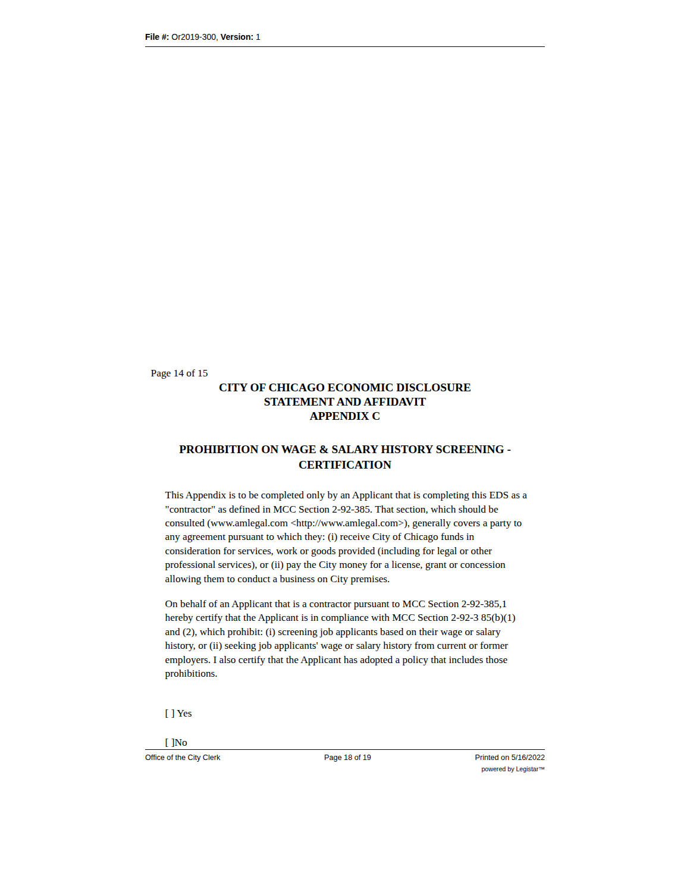File #: Or2019-300, Version: 1
Page 14 of 15
CITY OF CHICAGO ECONOMIC DISCLOSURE
STATEMENT AND AFFIDAVIT
APPENDIX C
PROHIBITION ON WAGE & SALARY HISTORY SCREENING - CERTIFICATION
This Appendix is to be completed only by an Applicant that is completing this EDS as a "contractor" as defined in MCC Section 2-92-385. That section, which should be consulted (www.amlegal.com <http://www.amlegal.com>), generally covers a party to any agreement pursuant to which they: (i) receive City of Chicago funds in consideration for services, work or goods provided (including for legal or other professional services), or (ii) pay the City money for a license, grant or concession allowing them to conduct a business on City premises.
On behalf of an Applicant that is a contractor pursuant to MCC Section 2-92-385,1 hereby certify that the Applicant is in compliance with MCC Section 2-92-3 85(b)(1) and (2), which prohibit: (i) screening job applicants based on their wage or salary history, or (ii) seeking job applicants' wage or salary history from current or former employers. I also certify that the Applicant has adopted a policy that includes those prohibitions.
[ ] Yes
[ ]No
Office of the City Clerk
Page 18 of 19
Printed on 5/16/2022
powered by Legistar™